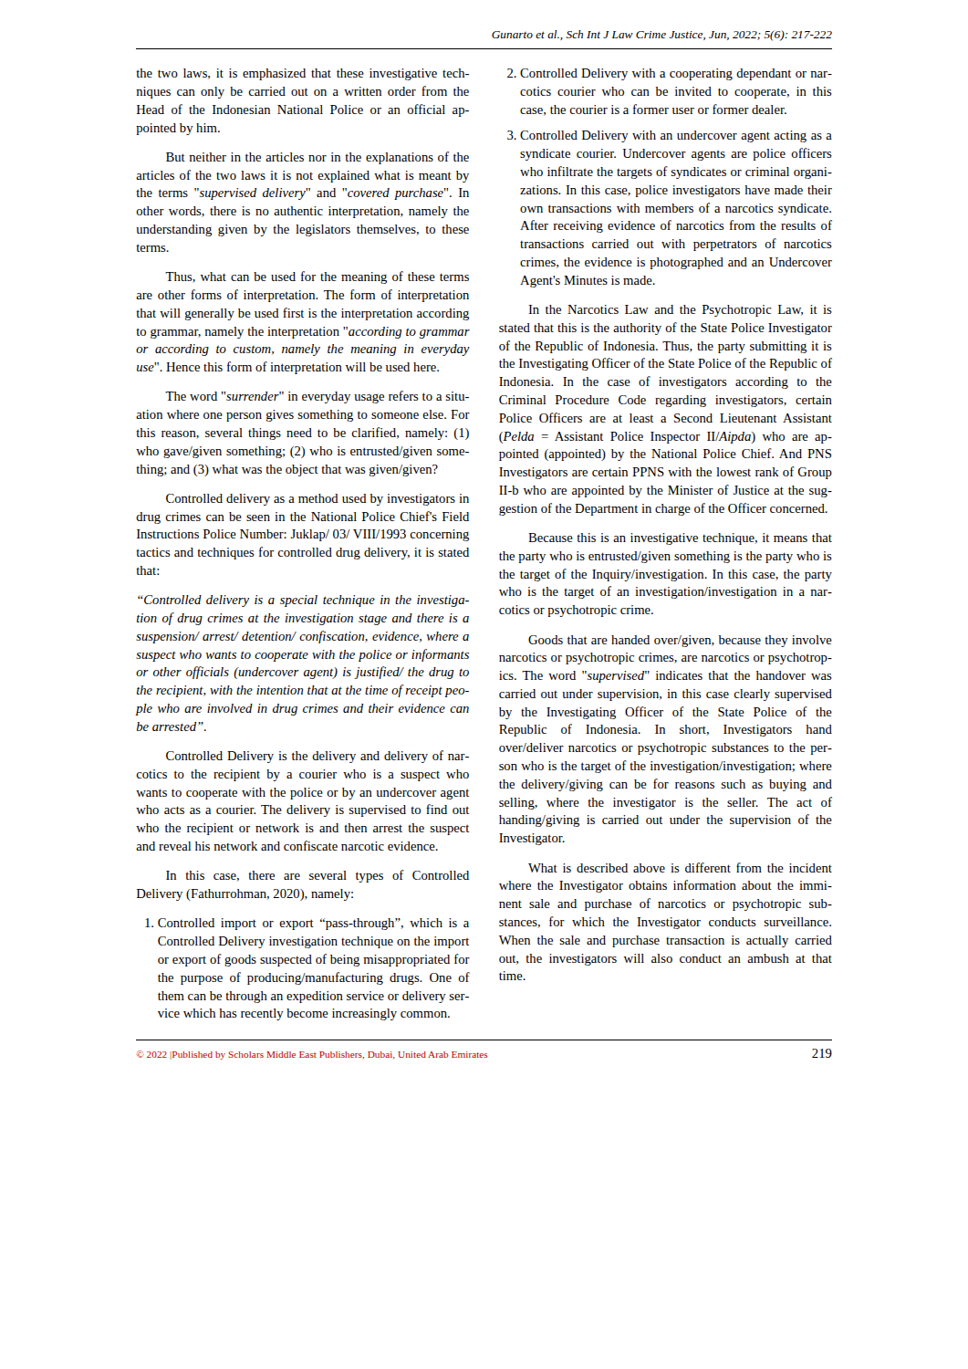Gunarto et al., Sch Int J Law Crime Justice, Jun, 2022; 5(6): 217-222
the two laws, it is emphasized that these investigative techniques can only be carried out on a written order from the Head of the Indonesian National Police or an official appointed by him.
But neither in the articles nor in the explanations of the articles of the two laws it is not explained what is meant by the terms "supervised delivery" and "covered purchase". In other words, there is no authentic interpretation, namely the understanding given by the legislators themselves, to these terms.
Thus, what can be used for the meaning of these terms are other forms of interpretation. The form of interpretation that will generally be used first is the interpretation according to grammar, namely the interpretation "according to grammar or according to custom, namely the meaning in everyday use". Hence this form of interpretation will be used here.
The word "surrender" in everyday usage refers to a situation where one person gives something to someone else. For this reason, several things need to be clarified, namely: (1) who gave/given something; (2) who is entrusted/given something; and (3) what was the object that was given/given?
Controlled delivery as a method used by investigators in drug crimes can be seen in the National Police Chief's Field Instructions Police Number: Juklap/ 03/ VIII/1993 concerning tactics and techniques for controlled drug delivery, it is stated that:
“Controlled delivery is a special technique in the investigation of drug crimes at the investigation stage and there is a suspension/ arrest/ detention/ confiscation, evidence, where a suspect who wants to cooperate with the police or informants or other officials (undercover agent) is justified/ the drug to the recipient, with the intention that at the time of receipt people who are involved in drug crimes and their evidence can be arrested”.
Controlled Delivery is the delivery and delivery of narcotics to the recipient by a courier who is a suspect who wants to cooperate with the police or by an undercover agent who acts as a courier. The delivery is supervised to find out who the recipient or network is and then arrest the suspect and reveal his network and confiscate narcotic evidence.
In this case, there are several types of Controlled Delivery (Fathurrohman, 2020), namely:
Controlled import or export “pass-through”, which is a Controlled Delivery investigation technique on the import or export of goods suspected of being misappropriated for the purpose of producing/manufacturing drugs. One of them can be through an expedition service or delivery service which has recently become increasingly common.
Controlled Delivery with a cooperating dependant or narcotics courier who can be invited to cooperate, in this case, the courier is a former user or former dealer.
Controlled Delivery with an undercover agent acting as a syndicate courier. Undercover agents are police officers who infiltrate the targets of syndicates or criminal organizations. In this case, police investigators have made their own transactions with members of a narcotics syndicate. After receiving evidence of narcotics from the results of transactions carried out with perpetrators of narcotics crimes, the evidence is photographed and an Undercover Agent's Minutes is made.
In the Narcotics Law and the Psychotropic Law, it is stated that this is the authority of the State Police Investigator of the Republic of Indonesia. Thus, the party submitting it is the Investigating Officer of the State Police of the Republic of Indonesia. In the case of investigators according to the Criminal Procedure Code regarding investigators, certain Police Officers are at least a Second Lieutenant Assistant (Pelda = Assistant Police Inspector II/Aipda) who are appointed (appointed) by the National Police Chief. And PNS Investigators are certain PPNS with the lowest rank of Group II-b who are appointed by the Minister of Justice at the suggestion of the Department in charge of the Officer concerned.
Because this is an investigative technique, it means that the party who is entrusted/given something is the party who is the target of the Inquiry/investigation. In this case, the party who is the target of an investigation/investigation in a narcotics or psychotropic crime.
Goods that are handed over/given, because they involve narcotics or psychotropic crimes, are narcotics or psychotropics. The word "supervised" indicates that the handover was carried out under supervision, in this case clearly supervised by the Investigating Officer of the State Police of the Republic of Indonesia. In short, Investigators hand over/deliver narcotics or psychotropic substances to the person who is the target of the investigation/investigation; where the delivery/giving can be for reasons such as buying and selling, where the investigator is the seller. The act of handing/giving is carried out under the supervision of the Investigator.
What is described above is different from the incident where the Investigator obtains information about the imminent sale and purchase of narcotics or psychotropic substances, for which the Investigator conducts surveillance. When the sale and purchase transaction is actually carried out, the investigators will also conduct an ambush at that time.
© 2022 |Published by Scholars Middle East Publishers, Dubai, United Arab Emirates 219